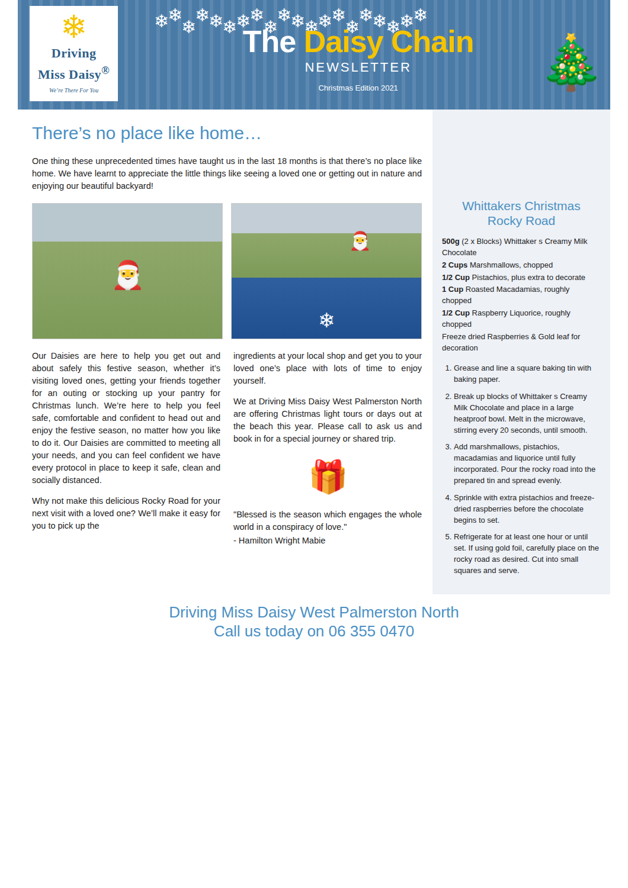❄❄❄❄❄❄❄❄❄❄❄❄❄❄❄❄❄❄❄❄
❄
DrivingMiss Daisy®
We’re There For You
The Daisy Chain
NEWSLETTER
Christmas Edition 2021
🎄
There’s no place like home…
One thing these unprecedented times have taught us in the last 18 months is that there’s no place like home. We have learnt to appreciate the little things like seeing a loved one or getting out in nature and enjoying our beautiful backyard!
🎅
🎅 ❄
Our Daisies are here to help you get out and about safely this festive season, whether it’s visiting loved ones, getting your friends together for an outing or stocking up your pantry for Christmas lunch. We’re here to help you feel safe, comfortable and confident to head out and enjoy the festive season, no matter how you like to do it. Our Daisies are committed to meeting all your needs, and you can feel confident we have every protocol in place to keep it safe, clean and socially distanced.
Why not make this delicious Rocky Road for your next visit with a loved one? We’ll make it easy for you to pick up the
ingredients at your local shop and get you to your loved one’s place with lots of time to enjoy yourself.
We at Driving Miss Daisy West Palmerston North are offering Christmas light tours or days out at the beach this year. Please call to ask us and book in for a special journey or shared trip.
🎁
"Blessed is the season which engages the whole world in a conspiracy of love." - Hamilton Wright Mabie
Whittakers Christmas
Rocky Road
500g (2 x Blocks) Whittaker s Creamy Milk Chocolate
2 Cups Marshmallows, chopped
1/2 Cup Pistachios, plus extra to decorate
1 Cup Roasted Macadamias, roughly chopped
1/2 Cup Raspberry Liquorice, roughly chopped
Freeze dried Raspberries & Gold leaf for decoration
Grease and line a square baking tin with baking paper.
Break up blocks of Whittaker s Creamy Milk Chocolate and place in a large heatproof bowl. Melt in the microwave, stirring every 20 seconds, until smooth.
Add marshmallows, pistachios, macadamias and liquorice until fully incorporated. Pour the rocky road into the prepared tin and spread evenly.
Sprinkle with extra pistachios and freeze-dried raspberries before the chocolate begins to set.
Refrigerate for at least one hour or until set. If using gold foil, carefully place on the rocky road as desired. Cut into small squares and serve.
Driving Miss Daisy West Palmerston North
Call us today on 06 355 0470